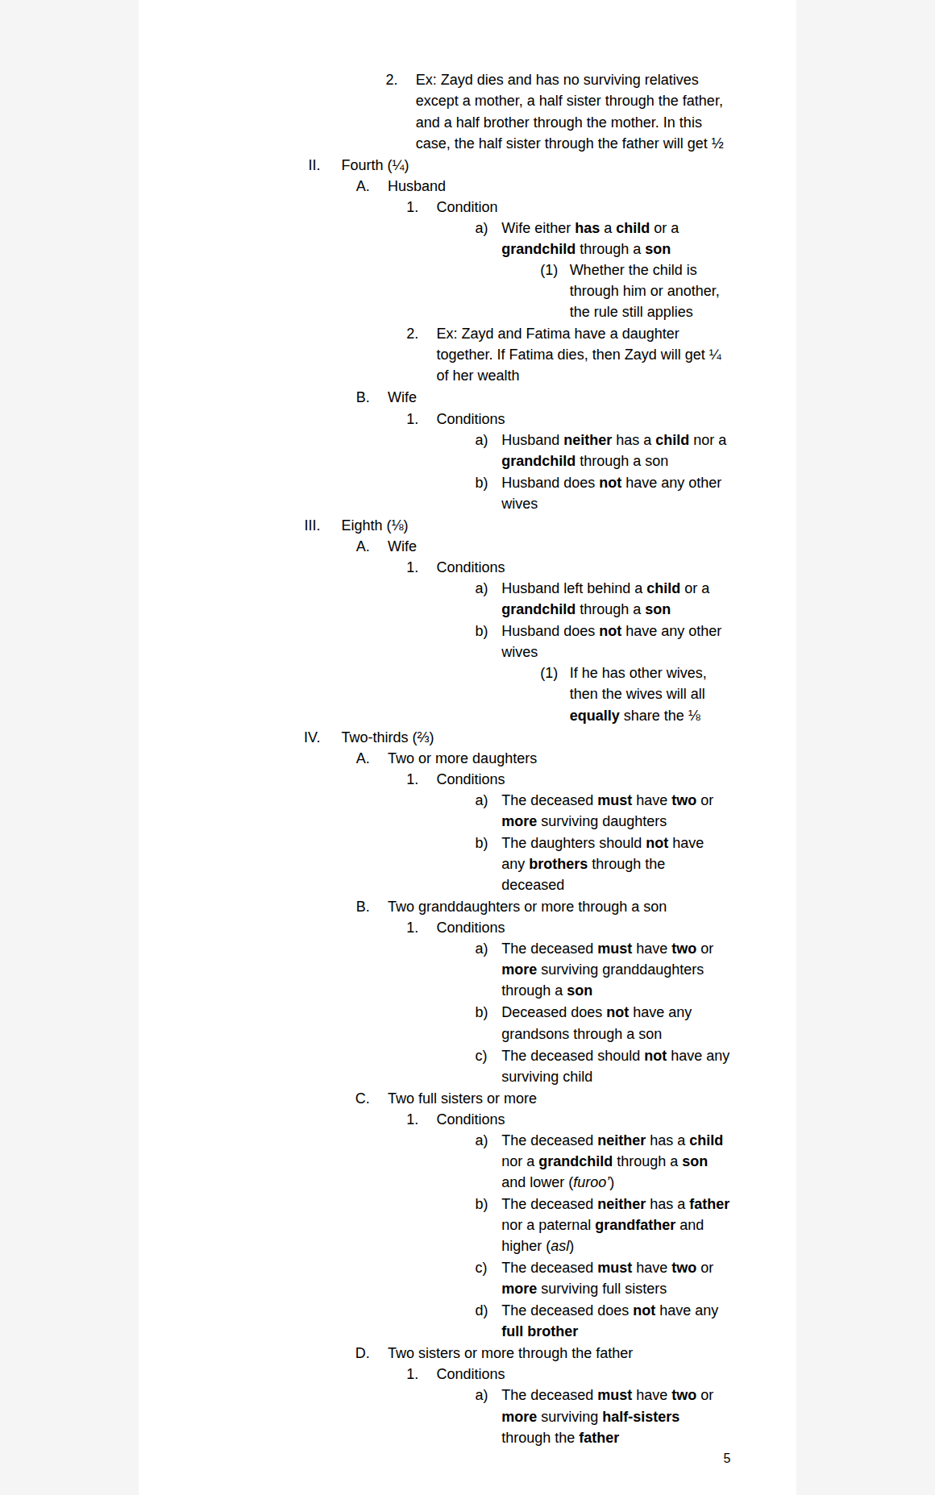Ex: Zayd dies and has no surviving relatives except a mother, a half sister through the father, and a half brother through the mother. In this case, the half sister through the father will get ½
Fourth (¼)
Husband
Condition
Wife either has a child or a grandchild through a son
Whether the child is through him or another, the rule still applies
Ex: Zayd and Fatima have a daughter together. If Fatima dies, then Zayd will get ¼ of her wealth
Wife
Conditions
Husband neither has a child nor a grandchild through a son
Husband does not have any other wives
Eighth (⅛)
Wife
Conditions
Husband left behind a child or a grandchild through a son
Husband does not have any other wives
If he has other wives, then the wives will all equally share the ⅛
Two-thirds (⅔)
Two or more daughters
Conditions
The deceased must have two or more surviving daughters
The daughters should not have any brothers through the deceased
Two granddaughters or more through a son
Conditions
The deceased must have two or more surviving granddaughters through a son
Deceased does not have any grandsons through a son
The deceased should not have any surviving child
Two full sisters or more
Conditions
The deceased neither has a child nor a grandchild through a son and lower (furoo’)
The deceased neither has a father nor a paternal grandfather and higher (asl)
The deceased must have two or more surviving full sisters
The deceased does not have any full brother
Two sisters or more through the father
Conditions
The deceased must have two or more surviving half-sisters through the father
5